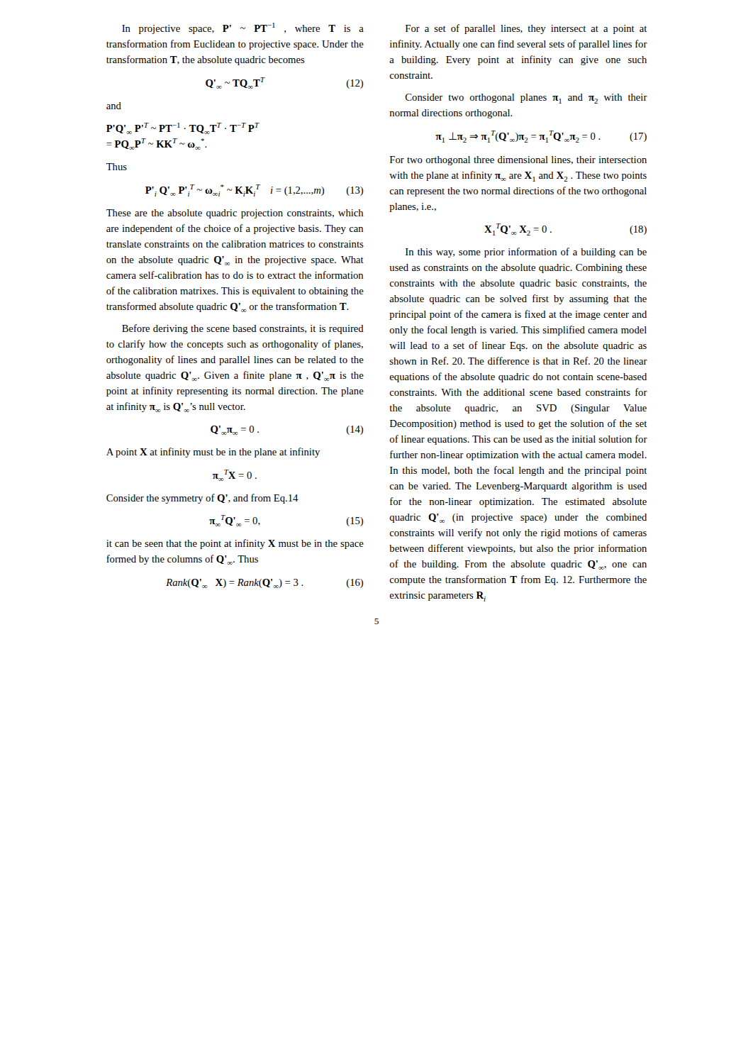In projective space, P' ~ PT−1 , where T is a transformation from Euclidean to projective space. Under the transformation T, the absolute quadric becomes
Q'∞ ~ TQ∞TT (12)
and
P'Q'∞ P'T ~ PT−1 · TQ∞TT · T−T PT
= PQ∞PT ~ KKT ~ ω∞*.
Thus
P'i Q'∞ P'iT ~ ω∞i* ~ KiKiT i = (1,2,...,m) (13)
These are the absolute quadric projection constraints, which are independent of the choice of a projective basis. They can translate constraints on the calibration matrices to constraints on the absolute quadric Q'∞ in the projective space. What camera self-calibration has to do is to extract the information of the calibration matrixes. This is equivalent to obtaining the transformed absolute quadric Q'∞ or the transformation T.
Before deriving the scene based constraints, it is required to clarify how the concepts such as orthogonality of planes, orthogonality of lines and parallel lines can be related to the absolute quadric Q'∞. Given a finite plane π , Q'∞π is the point at infinity representing its normal direction. The plane at infinity π∞ is Q'∞’s null vector.
Q'∞π∞ = 0 . (14)
A point X at infinity must be in the plane at infinity
π∞TX = 0 .
Consider the symmetry of Q', and from Eq.14
π∞TQ'∞ = 0, (15)
it can be seen that the point at infinity X must be in the space formed by the columns of Q'∞. Thus
Rank(Q'∞ X) = Rank(Q'∞) = 3 . (16)
For a set of parallel lines, they intersect at a point at infinity. Actually one can find several sets of parallel lines for a building. Every point at infinity can give one such constraint.
Consider two orthogonal planes π1 and π2 with their normal directions orthogonal.
π1 ⊥π2 ⇒ π1T(Q'∞)π2 = π1TQ'∞π2 = 0 . (17)
For two orthogonal three dimensional lines, their intersection with the plane at infinity π∞ are X1 and X2 . These two points can represent the two normal directions of the two orthogonal planes, i.e.,
X1TQ'∞ X2 = 0 . (18)
In this way, some prior information of a building can be used as constraints on the absolute quadric. Combining these constraints with the absolute quadric basic constraints, the absolute quadric can be solved first by assuming that the principal point of the camera is fixed at the image center and only the focal length is varied. This simplified camera model will lead to a set of linear Eqs. on the absolute quadric as shown in Ref. 20. The difference is that in Ref. 20 the linear equations of the absolute quadric do not contain scene-based constraints. With the additional scene based constraints for the absolute quadric, an SVD (Singular Value Decomposition) method is used to get the solution of the set of linear equations. This can be used as the initial solution for further non-linear optimization with the actual camera model. In this model, both the focal length and the principal point can be varied. The Levenberg-Marquardt algorithm is used for the non-linear optimization. The estimated absolute quadric Q'∞ (in projective space) under the combined constraints will verify not only the rigid motions of cameras between different viewpoints, but also the prior information of the building. From the absolute quadric Q'∞, one can compute the transformation T from Eq. 12. Furthermore the extrinsic parameters Ri
5